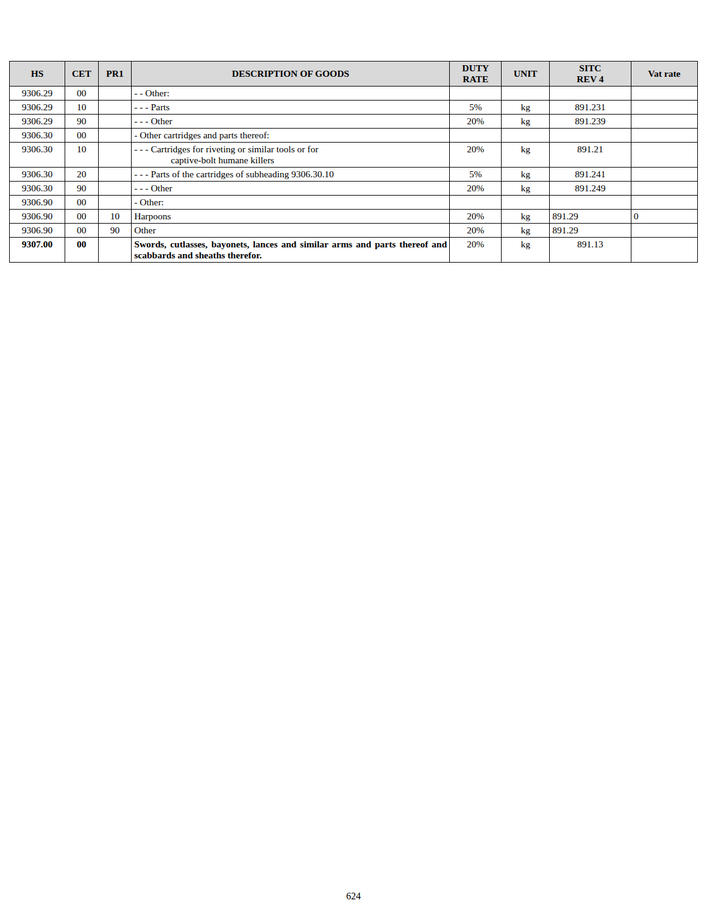| HS | CET | PR1 | DESCRIPTION OF GOODS | DUTY RATE | UNIT | SITC REV 4 | Vat rate |
| --- | --- | --- | --- | --- | --- | --- | --- |
| 9306.29 | 00 | | - - Other: | | | | |
| 9306.29 | 10 | | - - - Parts | 5% | kg | 891.231 | |
| 9306.29 | 90 | | - - - Other | 20% | kg | 891.239 | |
| 9306.30 | 00 | | - Other cartridges and parts thereof: | | | | |
| 9306.30 | 10 | | - - - Cartridges for riveting or similar tools or for captive-bolt humane killers | 20% | kg | 891.21 | |
| 9306.30 | 20 | | - - - Parts of the cartridges of subheading 9306.30.10 | 5% | kg | 891.241 | |
| 9306.30 | 90 | | - - - Other | 20% | kg | 891.249 | |
| 9306.90 | 00 | | - Other: | | | | |
| 9306.90 | 00 | 10 | Harpoons | 20% | kg | 891.29 | 0 |
| 9306.90 | 00 | 90 | Other | 20% | kg | 891.29 | |
| 9307.00 | 00 | | Swords, cutlasses, bayonets, lances and similar arms and parts thereof and scabbards and sheaths therefor. | 20% | kg | 891.13 | |
624